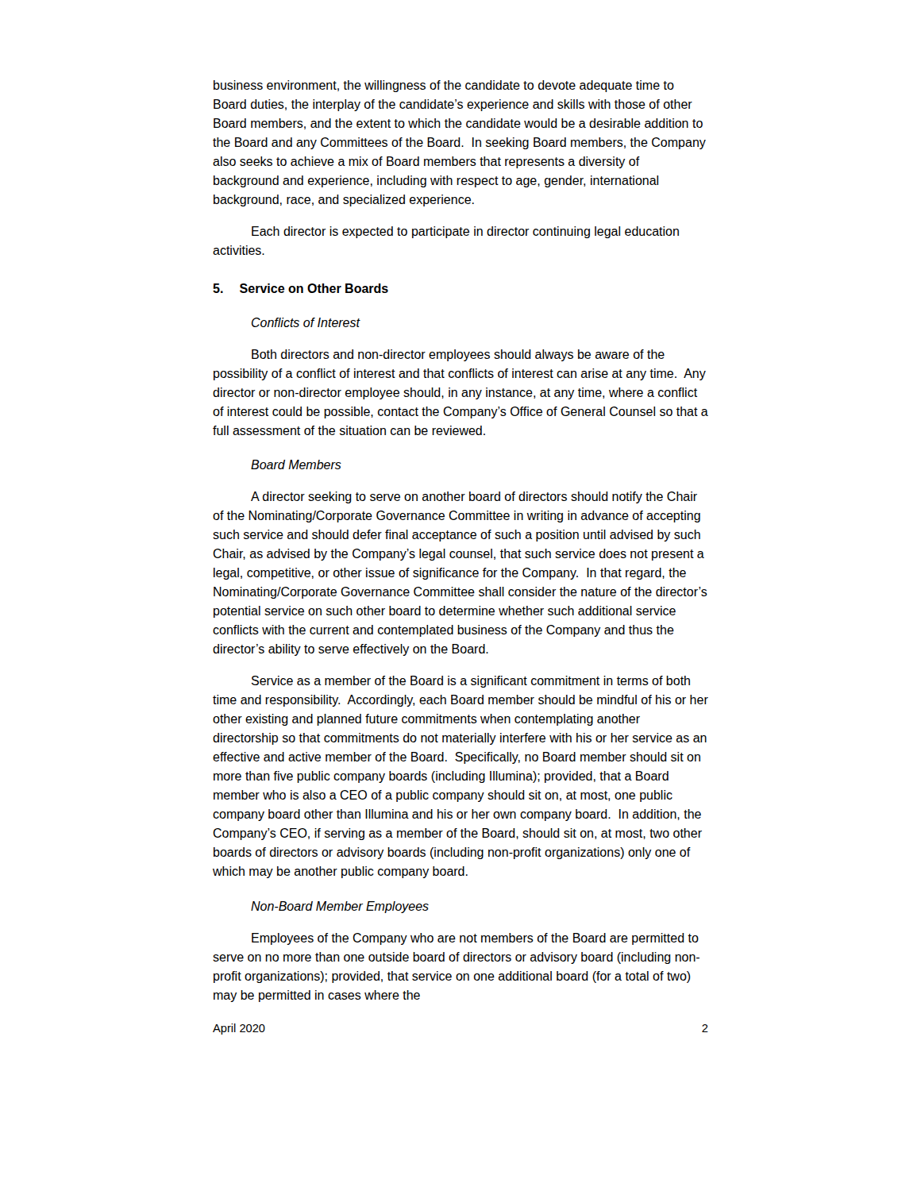business environment, the willingness of the candidate to devote adequate time to Board duties, the interplay of the candidate’s experience and skills with those of other Board members, and the extent to which the candidate would be a desirable addition to the Board and any Committees of the Board. In seeking Board members, the Company also seeks to achieve a mix of Board members that represents a diversity of background and experience, including with respect to age, gender, international background, race, and specialized experience.
Each director is expected to participate in director continuing legal education activities.
5. Service on Other Boards
Conflicts of Interest
Both directors and non-director employees should always be aware of the possibility of a conflict of interest and that conflicts of interest can arise at any time. Any director or non-director employee should, in any instance, at any time, where a conflict of interest could be possible, contact the Company’s Office of General Counsel so that a full assessment of the situation can be reviewed.
Board Members
A director seeking to serve on another board of directors should notify the Chair of the Nominating/Corporate Governance Committee in writing in advance of accepting such service and should defer final acceptance of such a position until advised by such Chair, as advised by the Company’s legal counsel, that such service does not present a legal, competitive, or other issue of significance for the Company. In that regard, the Nominating/Corporate Governance Committee shall consider the nature of the director’s potential service on such other board to determine whether such additional service conflicts with the current and contemplated business of the Company and thus the director’s ability to serve effectively on the Board.
Service as a member of the Board is a significant commitment in terms of both time and responsibility. Accordingly, each Board member should be mindful of his or her other existing and planned future commitments when contemplating another directorship so that commitments do not materially interfere with his or her service as an effective and active member of the Board. Specifically, no Board member should sit on more than five public company boards (including Illumina); provided, that a Board member who is also a CEO of a public company should sit on, at most, one public company board other than Illumina and his or her own company board. In addition, the Company’s CEO, if serving as a member of the Board, should sit on, at most, two other boards of directors or advisory boards (including non-profit organizations) only one of which may be another public company board.
Non-Board Member Employees
Employees of the Company who are not members of the Board are permitted to serve on no more than one outside board of directors or advisory board (including non-profit organizations); provided, that service on one additional board (for a total of two) may be permitted in cases where the
April 2020 2